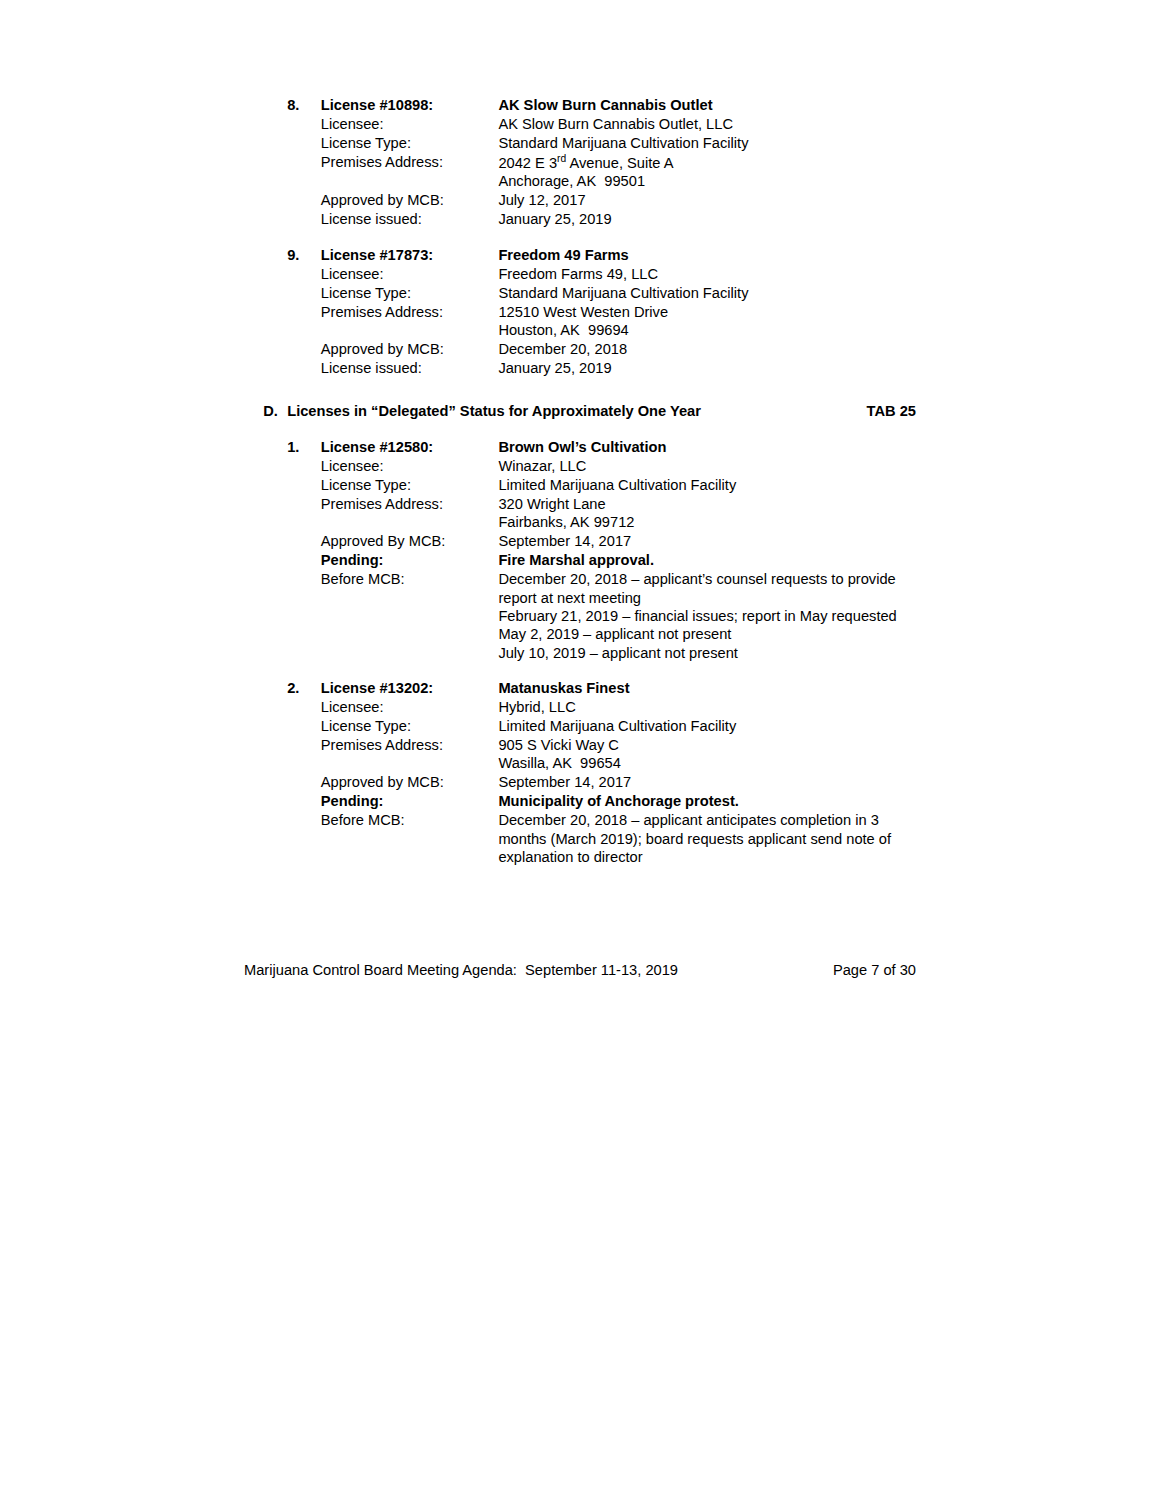| 8. | License #10898: | AK Slow Burn Cannabis Outlet |
| | Licensee: | AK Slow Burn Cannabis Outlet, LLC |
| | License Type: | Standard Marijuana Cultivation Facility |
| | Premises Address: | 2042 E 3 rd Avenue, Suite A Anchorage, AK 99501 |
| | Approved by MCB: | July 12, 2017 |
| | License issued: | January 25, 2019 |
| 9. | License #17873: | Freedom 49 Farms |
| | Licensee: | Freedom Farms 49, LLC |
| | License Type: | Standard Marijuana Cultivation Facility |
| | Premises Address: | 12510 West Westen Drive Houston, AK 99694 |
| | Approved by MCB: | December 20, 2018 |
| | License issued: | January 25, 2019 |
D. Licenses in “Delegated” Status for Approximately One Year TAB 25
| 1. | License #12580: | Brown Owl’s Cultivation |
| | Licensee: | Winazar, LLC |
| | License Type: | Limited Marijuana Cultivation Facility |
| | Premises Address: | 320 Wright Lane Fairbanks, AK 99712 |
| | Approved By MCB: | September 14, 2017 |
| | Pending: | Fire Marshal approval. |
| | Before MCB: | December 20, 2018 – applicant’s counsel requests to provide report at next meeting February 21, 2019 – financial issues; report in May requested May 2, 2019 – applicant not present July 10, 2019 – applicant not present |
| 2. | License #13202: | Matanuskas Finest |
| | Licensee: | Hybrid, LLC |
| | License Type: | Limited Marijuana Cultivation Facility |
| | Premises Address: | 905 S Vicki Way C Wasilla, AK 99654 |
| | Approved by MCB: | September 14, 2017 |
| | Pending: | Municipality of Anchorage protest. |
| | Before MCB: | December 20, 2018 – applicant anticipates completion in 3 months (March 2019); board requests applicant send note of explanation to director |
Marijuana Control Board Meeting Agenda: September 11-13, 2019 Page 7 of 30